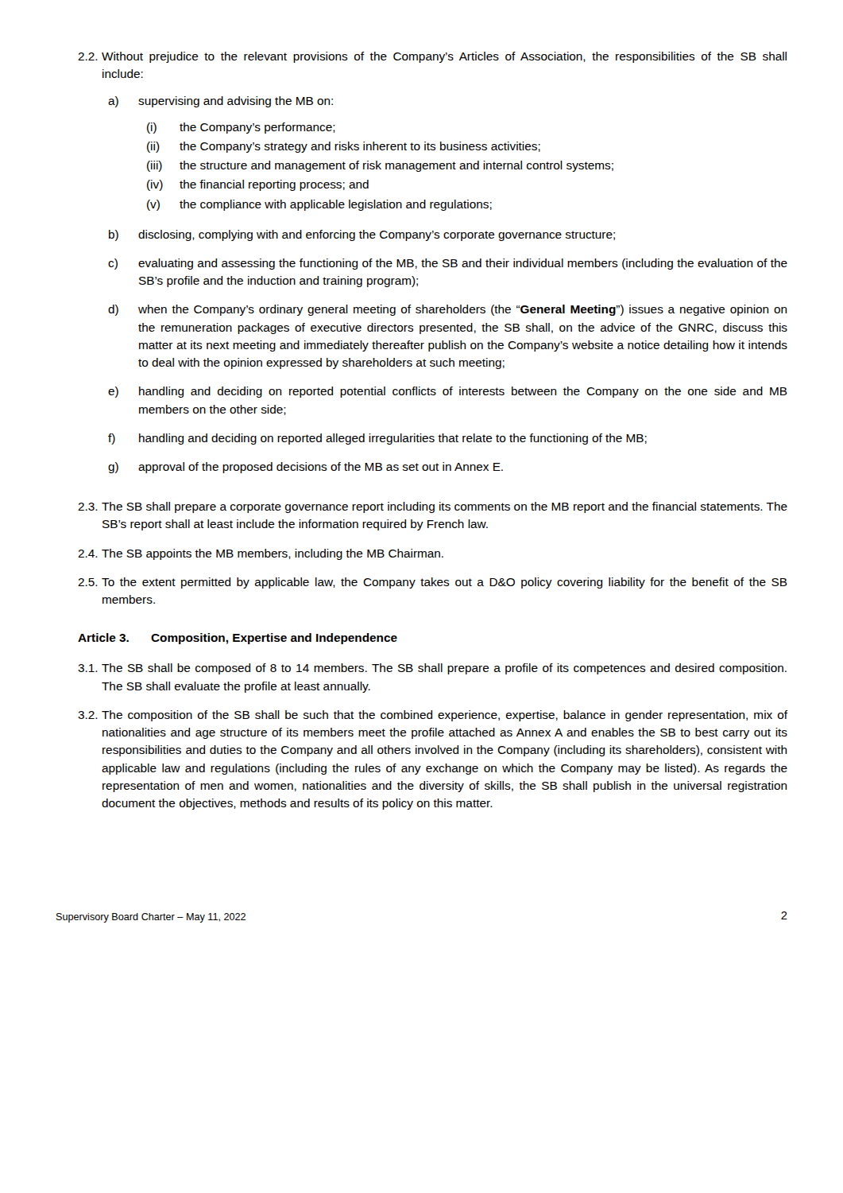2.2.
Without prejudice to the relevant provisions of the Company’s Articles of Association, the responsibilities of the SB shall include:
a)
supervising and advising the MB on:
(i)
the Company’s performance;
(ii)
the Company’s strategy and risks inherent to its business activities;
(iii)
the structure and management of risk management and internal control systems;
(iv)
the financial reporting process; and
(v)
the compliance with applicable legislation and regulations;
b)
disclosing, complying with and enforcing the Company’s corporate governance structure;
c)
evaluating and assessing the functioning of the MB, the SB and their individual members (including the evaluation of the SB’s profile and the induction and training program);
d)
when the Company’s ordinary general meeting of shareholders (the “General Meeting”) issues a negative opinion on the remuneration packages of executive directors presented, the SB shall, on the advice of the GNRC, discuss this matter at its next meeting and immediately thereafter publish on the Company’s website a notice detailing how it intends to deal with the opinion expressed by shareholders at such meeting;
e)
handling and deciding on reported potential conflicts of interests between the Company on the one side and MB members on the other side;
f)
handling and deciding on reported alleged irregularities that relate to the functioning of the MB;
g)
approval of the proposed decisions of the MB as set out in Annex E.
2.3.
The SB shall prepare a corporate governance report including its comments on the MB report and the financial statements. The SB’s report shall at least include the information required by French law.
2.4.
The SB appoints the MB members, including the MB Chairman.
2.5.
To the extent permitted by applicable law, the Company takes out a D&O policy covering liability for the benefit of the SB members.
Article 3. Composition, Expertise and Independence
3.1.
The SB shall be composed of 8 to 14 members. The SB shall prepare a profile of its competences and desired composition. The SB shall evaluate the profile at least annually.
3.2.
The composition of the SB shall be such that the combined experience, expertise, balance in gender representation, mix of nationalities and age structure of its members meet the profile attached as Annex A and enables the SB to best carry out its responsibilities and duties to the Company and all others involved in the Company (including its shareholders), consistent with applicable law and regulations (including the rules of any exchange on which the Company may be listed). As regards the representation of men and women, nationalities and the diversity of skills, the SB shall publish in the universal registration document the objectives, methods and results of its policy on this matter.
Supervisory Board Charter – May 11, 2022
2